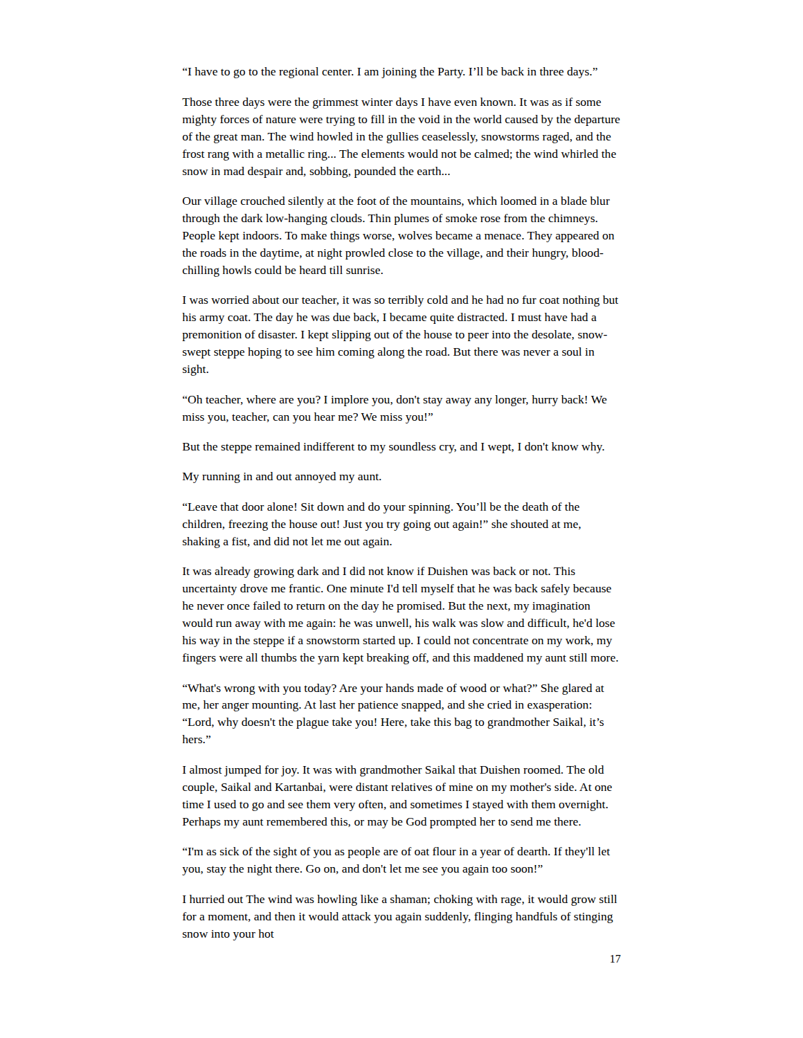“I have to go to the regional center. I am joining the Party. I’ll be back in three days.”
Those three days were the grimmest winter days I have even known. It was as if some mighty forces of nature were trying to fill in the void in the world caused by the departure of the great man. The wind howled in the gullies ceaselessly, snowstorms raged, and the frost rang with a metallic ring... The elements would not be calmed; the wind whirled the snow in mad despair and, sobbing, pounded the earth...
Our village crouched silently at the foot of the mountains, which loomed in a blade blur through the dark low-hanging clouds. Thin plumes of smoke rose from the chimneys. People kept indoors. To make things worse, wolves became a menace. They appeared on the roads in the daytime, at night prowled close to the village, and their hungry, blood-chilling howls could be heard till sunrise.
I was worried about our teacher, it was so terribly cold and he had no fur coat nothing but his army coat. The day he was due back, I became quite distracted. I must have had a premonition of disaster. I kept slipping out of the house to peer into the desolate, snow-swept steppe hoping to see him coming along the road. But there was never a soul in sight.
“Oh teacher, where are you? I implore you, don't stay away any longer, hurry back! We miss you, teacher, can you hear me? We miss you!”
But the steppe remained indifferent to my soundless cry, and I wept, I don't know why.
My running in and out annoyed my aunt.
“Leave that door alone! Sit down and do your spinning. You’ll be the death of the children, freezing the house out! Just you try going out again!” she shouted at me, shaking a fist, and did not let me out again.
It was already growing dark and I did not know if Duishen was back or not. This uncertainty drove me frantic. One minute I'd tell myself that he was back safely because he never once failed to return on the day he promised. But the next, my imagination would run away with me again: he was unwell, his walk was slow and difficult, he'd lose his way in the steppe if a snowstorm started up. I could not concentrate on my work, my fingers were all thumbs the yarn kept breaking off, and this maddened my aunt still more.
“What's wrong with you today? Are your hands made of wood or what?” She glared at me, her anger mounting. At last her patience snapped, and she cried in exasperation: “Lord, why doesn't the plague take you! Here, take this bag to grandmother Saikal, it’s hers.”
I almost jumped for joy. It was with grandmother Saikal that Duishen roomed. The old couple, Saikal and Kartanbai, were distant relatives of mine on my mother's side. At one time I used to go and see them very often, and sometimes I stayed with them overnight. Perhaps my aunt remembered this, or may be God prompted her to send me there.
“I'm as sick of the sight of you as people are of oat flour in a year of dearth. If they'll let you, stay the night there. Go on, and don't let me see you again too soon!”
I hurried out The wind was howling like a shaman; choking with rage, it would grow still for a moment, and then it would attack you again suddenly, flinging handfuls of stinging snow into your hot
17